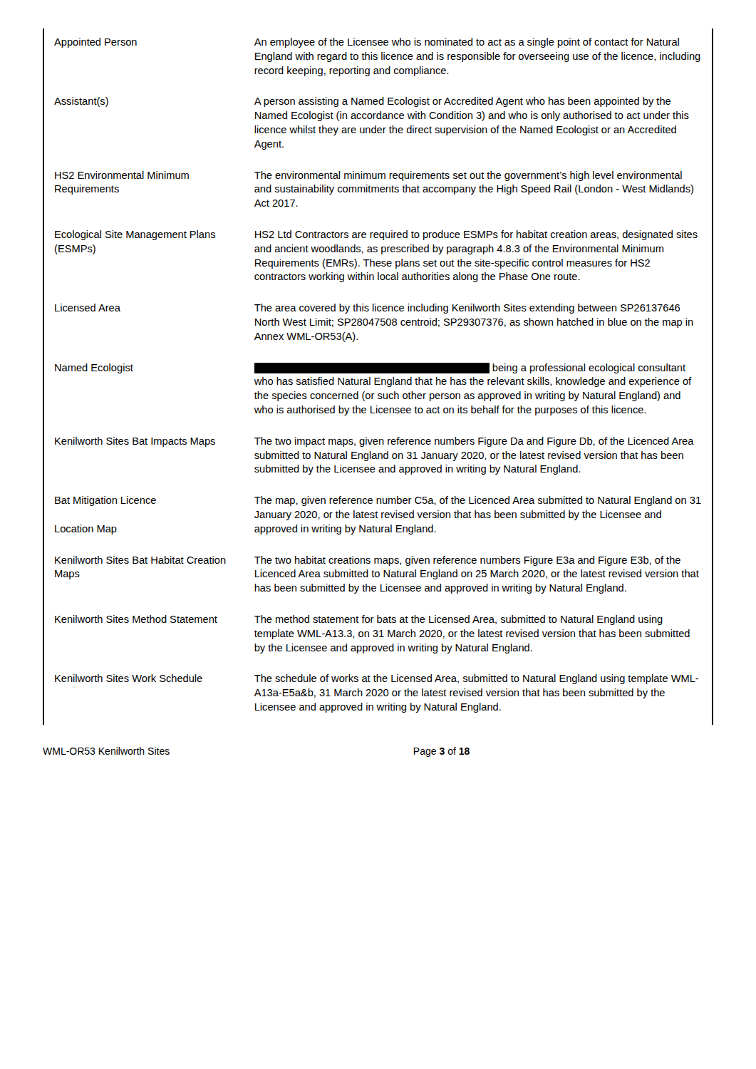| Appointed Person | An employee of the Licensee who is nominated to act as a single point of contact for Natural England with regard to this licence and is responsible for overseeing use of the licence, including record keeping, reporting and compliance. |
| Assistant(s) | A person assisting a Named Ecologist or Accredited Agent who has been appointed by the Named Ecologist (in accordance with Condition 3) and who is only authorised to act under this licence whilst they are under the direct supervision of the Named Ecologist or an Accredited Agent. |
| HS2 Environmental Minimum Requirements | The environmental minimum requirements set out the government’s high level environmental and sustainability commitments that accompany the High Speed Rail (London - West Midlands) Act 2017. |
| Ecological Site Management Plans (ESMPs) | HS2 Ltd Contractors are required to produce ESMPs for habitat creation areas, designated sites and ancient woodlands, as prescribed by paragraph 4.8.3 of the Environmental Minimum Requirements (EMRs). These plans set out the site-specific control measures for HS2 contractors working within local authorities along the Phase One route. |
| Licensed Area | The area covered by this licence including Kenilworth Sites extending between SP26137646 North West Limit; SP28047508 centroid; SP29307376, as shown hatched in blue on the map in Annex WML-OR53(A). |
| Named Ecologist | being a professional ecological consultant who has satisfied Natural England that he has the relevant skills, knowledge and experience of the species concerned (or such other person as approved in writing by Natural England) and who is authorised by the Licensee to act on its behalf for the purposes of this licence. |
| Kenilworth Sites Bat Impacts Maps | The two impact maps, given reference numbers Figure Da and Figure Db, of the Licenced Area submitted to Natural England on 31 January 2020, or the latest revised version that has been submitted by the Licensee and approved in writing by Natural England. |
| Bat Mitigation Licence Location Map | The map, given reference number C5a, of the Licenced Area submitted to Natural England on 31 January 2020, or the latest revised version that has been submitted by the Licensee and approved in writing by Natural England. |
| Kenilworth Sites Bat Habitat Creation Maps | The two habitat creations maps, given reference numbers Figure E3a and Figure E3b, of the Licenced Area submitted to Natural England on 25 March 2020, or the latest revised version that has been submitted by the Licensee and approved in writing by Natural England. |
| Kenilworth Sites Method Statement | The method statement for bats at the Licensed Area, submitted to Natural England using template WML-A13.3, on 31 March 2020, or the latest revised version that has been submitted by the Licensee and approved in writing by Natural England. |
| Kenilworth Sites Work Schedule | The schedule of works at the Licensed Area, submitted to Natural England using template WML-A13a-E5a&b, 31 March 2020 or the latest revised version that has been submitted by the Licensee and approved in writing by Natural England. |
WML-OR53 Kenilworth Sites
Page 3 of 18